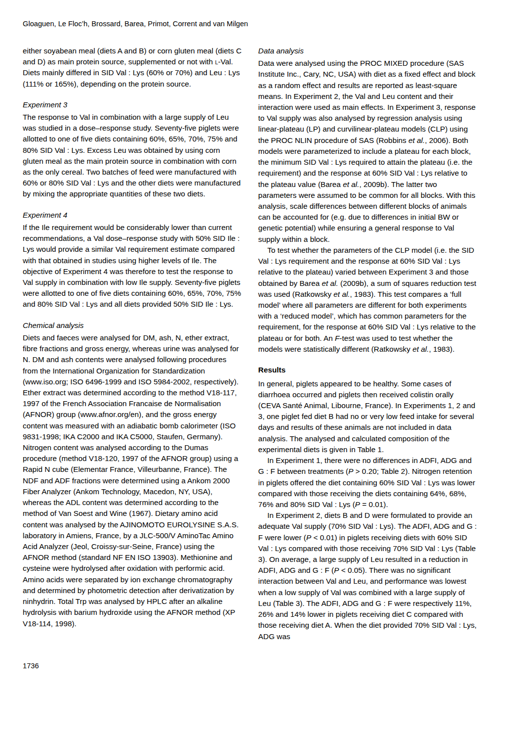Gloaguen, Le Floc’h, Brossard, Barea, Primot, Corrent and van Milgen
either soyabean meal (diets A and B) or corn gluten meal (diets C and D) as main protein source, supplemented or not with l-Val. Diets mainly differed in SID Val : Lys (60% or 70%) and Leu : Lys (111% or 165%), depending on the protein source.
Experiment 3
The response to Val in combination with a large supply of Leu was studied in a dose–response study. Seventy-five piglets were allotted to one of five diets containing 60%, 65%, 70%, 75% and 80% SID Val : Lys. Excess Leu was obtained by using corn gluten meal as the main protein source in combination with corn as the only cereal. Two batches of feed were manufactured with 60% or 80% SID Val : Lys and the other diets were manufactured by mixing the appropriate quantities of these two diets.
Experiment 4
If the Ile requirement would be considerably lower than current recommendations, a Val dose–response study with 50% SID Ile : Lys would provide a similar Val requirement estimate compared with that obtained in studies using higher levels of Ile. The objective of Experiment 4 was therefore to test the response to Val supply in combination with low Ile supply. Seventy-five piglets were allotted to one of five diets containing 60%, 65%, 70%, 75% and 80% SID Val : Lys and all diets provided 50% SID Ile : Lys.
Chemical analysis
Diets and faeces were analysed for DM, ash, N, ether extract, fibre fractions and gross energy, whereas urine was analysed for N. DM and ash contents were analysed following procedures from the International Organization for Standardization (www.iso.org; ISO 6496-1999 and ISO 5984-2002, respectively). Ether extract was determined according to the method V18-117, 1997 of the French Association Francaise de Normalisation (AFNOR) group (www.afnor.org/en), and the gross energy content was measured with an adiabatic bomb calorimeter (ISO 9831-1998; IKA C2000 and IKA C5000, Staufen, Germany). Nitrogen content was analysed according to the Dumas procedure (method V18-120, 1997 of the AFNOR group) using a Rapid N cube (Elementar France, Villeurbanne, France). The NDF and ADF fractions were determined using a Ankom 2000 Fiber Analyzer (Ankom Technology, Macedon, NY, USA), whereas the ADL content was determined according to the method of Van Soest and Wine (1967). Dietary amino acid content was analysed by the AJINOMOTO EUROLYSINE S.A.S. laboratory in Amiens, France, by a JLC-500/V AminoTac Amino Acid Analyzer (Jeol, Croissy-sur-Seine, France) using the AFNOR method (standard NF EN ISO 13903). Methionine and cysteine were hydrolysed after oxidation with performic acid. Amino acids were separated by ion exchange chromatography and determined by photometric detection after derivatization by ninhydrin. Total Trp was analysed by HPLC after an alkaline hydrolysis with barium hydroxide using the AFNOR method (XP V18-114, 1998).
Data analysis
Data were analysed using the PROC MIXED procedure (SAS Institute Inc., Cary, NC, USA) with diet as a fixed effect and block as a random effect and results are reported as least-square means. In Experiment 2, the Val and Leu content and their interaction were used as main effects. In Experiment 3, response to Val supply was also analysed by regression analysis using linear-plateau (LP) and curvilinear-plateau models (CLP) using the PROC NLIN procedure of SAS (Robbins et al., 2006). Both models were parameterized to include a plateau for each block, the minimum SID Val : Lys required to attain the plateau (i.e. the requirement) and the response at 60% SID Val : Lys relative to the plateau value (Barea et al., 2009b). The latter two parameters were assumed to be common for all blocks. With this analysis, scale differences between different blocks of animals can be accounted for (e.g. due to differences in initial BW or genetic potential) while ensuring a general response to Val supply within a block.
To test whether the parameters of the CLP model (i.e. the SID Val : Lys requirement and the response at 60% SID Val : Lys relative to the plateau) varied between Experiment 3 and those obtained by Barea et al. (2009b), a sum of squares reduction test was used (Ratkowsky et al., 1983). This test compares a ‘full model’ where all parameters are different for both experiments with a ‘reduced model’, which has common parameters for the requirement, for the response at 60% SID Val : Lys relative to the plateau or for both. An F-test was used to test whether the models were statistically different (Ratkowsky et al., 1983).
Results
In general, piglets appeared to be healthy. Some cases of diarrhoea occurred and piglets then received colistin orally (CEVA Santé Animal, Libourne, France). In Experiments 1, 2 and 3, one piglet fed diet B had no or very low feed intake for several days and results of these animals are not included in data analysis. The analysed and calculated composition of the experimental diets is given in Table 1.
In Experiment 1, there were no differences in ADFI, ADG and G : F between treatments (P > 0.20; Table 2). Nitrogen retention in piglets offered the diet containing 60% SID Val : Lys was lower compared with those receiving the diets containing 64%, 68%, 76% and 80% SID Val : Lys (P = 0.01).
In Experiment 2, diets B and D were formulated to provide an adequate Val supply (70% SID Val : Lys). The ADFI, ADG and G : F were lower (P < 0.01) in piglets receiving diets with 60% SID Val : Lys compared with those receiving 70% SID Val : Lys (Table 3). On average, a large supply of Leu resulted in a reduction in ADFI, ADG and G : F (P < 0.05). There was no significant interaction between Val and Leu, and performance was lowest when a low supply of Val was combined with a large supply of Leu (Table 3). The ADFI, ADG and G : F were respectively 11%, 26% and 14% lower in piglets receiving diet C compared with those receiving diet A. When the diet provided 70% SID Val : Lys, ADG was
1736